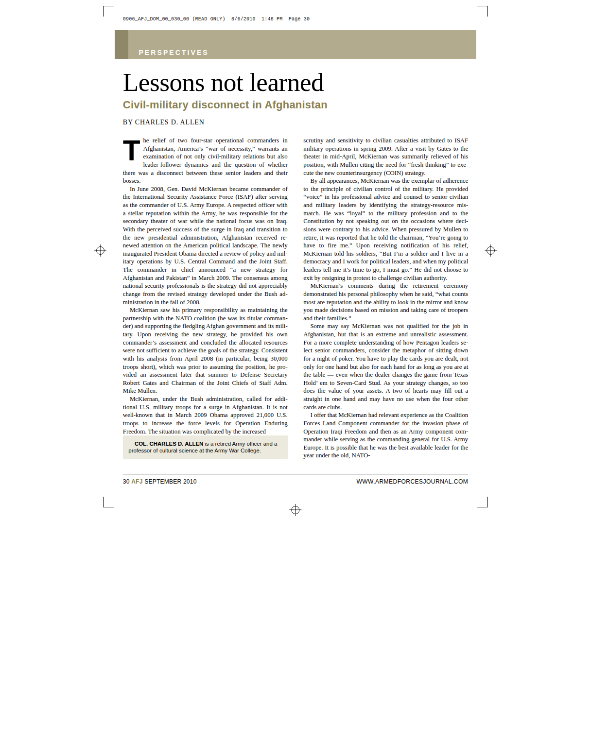0906_AFJ_DOM_00_030_00 (READ ONLY) 8/6/2010 1:48 PM Page 30
Perspectives
Lessons not learned
Civil-military disconnect in Afghanistan
BY CHARLES D. ALLEN
The relief of two four-star operational commanders in Afghanistan, America’s “war of necessity,” warrants an examination of not only civil-military relations but also leader-follower dynamics and the question of whether there was a disconnect between these senior leaders and their bosses.
In June 2008, Gen. David McKiernan became commander of the International Security Assistance Force (ISAF) after serving as the commander of U.S. Army Europe. A respected officer with a stellar reputation within the Army, he was responsible for the secondary theater of war while the national focus was on Iraq. With the perceived success of the surge in Iraq and transition to the new presidential administration, Afghanistan received renewed attention on the American political landscape. The newly inaugurated President Obama directed a review of policy and military operations by U.S. Central Command and the Joint Staff. The commander in chief announced “a new strategy for Afghanistan and Pakistan” in March 2009. The consensus among national security professionals is the strategy did not appreciably change from the revised strategy developed under the Bush administration in the fall of 2008.
McKiernan saw his primary responsibility as maintaining the partnership with the NATO coalition (he was its titular commander) and supporting the fledgling Afghan government and its military. Upon receiving the new strategy, he provided his own commander’s assessment and concluded the allocated resources were not sufficient to achieve the goals of the strategy. Consistent with his analysis from April 2008 (in particular, being 30,000 troops short), which was prior to assuming the position, he provided an assessment later that summer to Defense Secretary Robert Gates and Chairman of the Joint Chiefs of Staff Adm. Mike Mullen.
McKiernan, under the Bush administration, called for additional U.S. military troops for a surge in Afghanistan. It is not well-known that in March 2009 Obama approved 21,000 U.S. troops to increase the force levels for Operation Enduring Freedom. The situation was complicated by the increased
COL. CHARLES D. ALLEN is a retired Army officer and a professor of cultural science at the Army War College.
scrutiny and sensitivity to civilian casualties attributed to ISAF military operations in spring 2009. After a visit by Gates to the theater in mid-April, McKiernan was summarily relieved of his position, with Mullen citing the need for “fresh thinking” to execute the new counterinsurgency (COIN) strategy.
By all appearances, McKiernan was the exemplar of adherence to the principle of civilian control of the military. He provided “voice” in his professional advice and counsel to senior civilian and military leaders by identifying the strategy-resource mismatch. He was “loyal” to the military profession and to the Constitution by not speaking out on the occasions where decisions were contrary to his advice. When pressured by Mullen to retire, it was reported that he told the chairman, “You’re going to have to fire me.” Upon receiving notification of his relief, McKiernan told his soldiers, “But I’m a soldier and I live in a democracy and I work for political leaders, and when my political leaders tell me it’s time to go, I must go.” He did not choose to exit by resigning in protest to challenge civilian authority.
McKiernan’s comments during the retirement ceremony demonstrated his personal philosophy when he said, “what counts most are reputation and the ability to look in the mirror and know you made decisions based on mission and taking care of troopers and their families.”
Some may say McKiernan was not qualified for the job in Afghanistan, but that is an extreme and unrealistic assessment. For a more complete understanding of how Pentagon leaders select senior commanders, consider the metaphor of sitting down for a night of poker. You have to play the cards you are dealt, not only for one hand but also for each hand for as long as you are at the table — even when the dealer changes the game from Texas Hold’ em to Seven-Card Stud. As your strategy changes, so too does the value of your assets. A two of hearts may fill out a straight in one hand and may have no use when the four other cards are clubs.
I offer that McKiernan had relevant experience as the Coalition Forces Land Component commander for the invasion phase of Operation Iraqi Freedom and then as an Army component commander while serving as the commanding general for U.S. Army Europe. It is possible that he was the best available leader for the year under the old, NATO-
30 AFJ SEPTEMBER 2010
WWW.ARMEDFORCESJOURNAL.COM